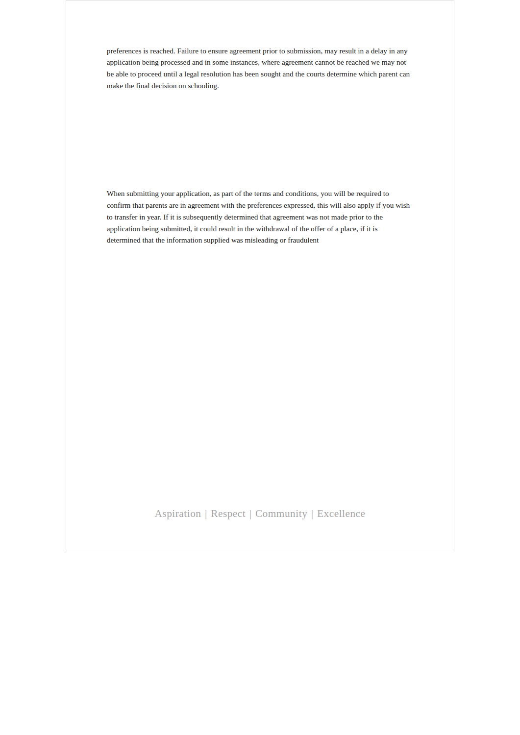preferences is reached. Failure to ensure agreement prior to submission, may result in a delay in any application being processed and in some instances, where agreement cannot be reached we may not be able to proceed until a legal resolution has been sought and the courts determine which parent can make the final decision on schooling.
When submitting your application, as part of the terms and conditions, you will be required to confirm that parents are in agreement with the preferences expressed, this will also apply if you wish to transfer in year. If it is subsequently determined that agreement was not made prior to the application being submitted, it could result in the withdrawal of the offer of a place, if it is determined that the information supplied was misleading or fraudulent
Aspiration|Respect|Community|Excellence